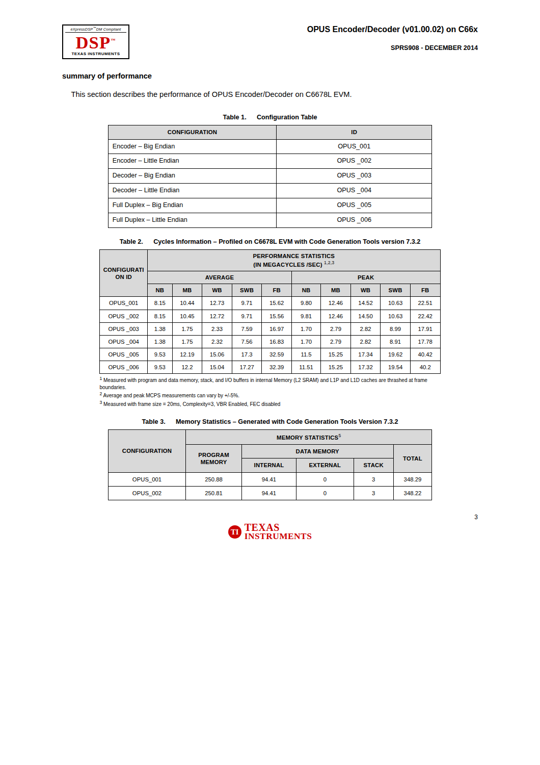eXpressDSP™DM Compliant
DSP™
TEXAS INSTRUMENTS
OPUS Encoder/Decoder (v01.00.02) on C66x
SPRS908 - DECEMBER 2014
summary of performance
This section describes the performance of OPUS Encoder/Decoder on C6678L EVM.
Table 1. Configuration Table
| CONFIGURATION | ID |
| --- | --- |
| Encoder – Big Endian | OPUS_001 |
| Encoder – Little Endian | OPUS _002 |
| Decoder – Big Endian | OPUS _003 |
| Decoder – Little Endian | OPUS _004 |
| Full Duplex – Big Endian | OPUS _005 |
| Full Duplex – Little Endian | OPUS _006 |
Table 2. Cycles Information – Profiled on C6678L EVM with Code Generation Tools version 7.3.2
| CONFIGURATI ON ID | PERFORMANCE STATISTICS (IN MEGACYCLES /SEC) 1,2,3 |
| --- | --- |
| AVERAGE | PEAK |
| NB | MB | WB | SWB | FB | NB | MB | WB | SWB | FB |
| OPUS_001 | 8.15 | 10.44 | 12.73 | 9.71 | 15.62 | 9.80 | 12.46 | 14.52 | 10.63 | 22.51 |
| OPUS _002 | 8.15 | 10.45 | 12.72 | 9.71 | 15.56 | 9.81 | 12.46 | 14.50 | 10.63 | 22.42 |
| OPUS _003 | 1.38 | 1.75 | 2.33 | 7.59 | 16.97 | 1.70 | 2.79 | 2.82 | 8.99 | 17.91 |
| OPUS _004 | 1.38 | 1.75 | 2.32 | 7.56 | 16.83 | 1.70 | 2.79 | 2.82 | 8.91 | 17.78 |
| OPUS _005 | 9.53 | 12.19 | 15.06 | 17.3 | 32.59 | 11.5 | 15.25 | 17.34 | 19.62 | 40.42 |
| OPUS _006 | 9.53 | 12.2 | 15.04 | 17.27 | 32.39 | 11.51 | 15.25 | 17.32 | 19.54 | 40.2 |
1 Measured with program and data memory, stack, and I/O buffers in internal Memory (L2 SRAM) and L1P and L1D caches are thrashed at frame boundaries.
2 Average and peak MCPS measurements can vary by +/-5%.
3 Measured with frame size = 20ms, Complexity=3, VBR Enabled, FEC disabled
Table 3. Memory Statistics – Generated with Code Generation Tools Version 7.3.2
| CONFIGURATION | MEMORY STATISTICS 5 |
| --- | --- |
| PROGRAM MEMORY | DATA MEMORY | TOTAL |
| INTERNAL | EXTERNAL | STACK |
| OPUS_001 | 250.88 | 94.41 | 0 | 3 | 348.29 |
| OPUS_002 | 250.81 | 94.41 | 0 | 3 | 348.22 |
3
TI
TEXAS INSTRUMENTS